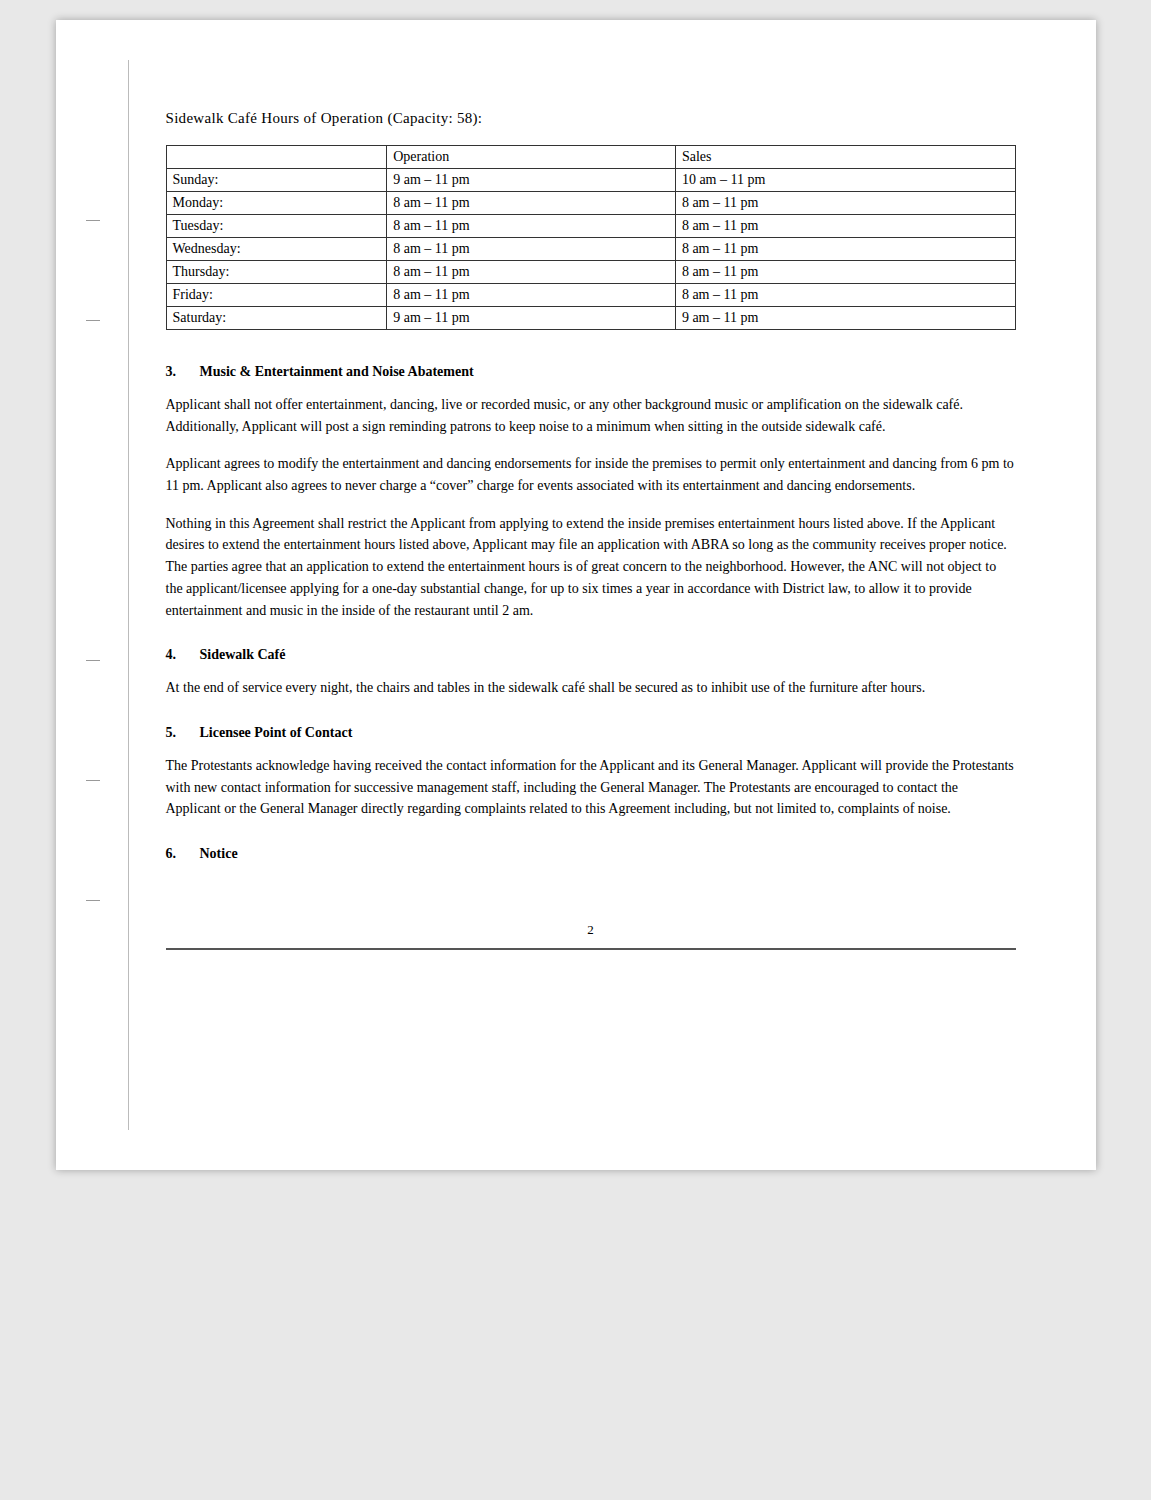Sidewalk Café Hours of Operation (Capacity: 58):
| | Operation | Sales |
| --- | --- | --- |
| Sunday: | 9 am – 11 pm | 10 am – 11 pm |
| Monday: | 8 am – 11 pm | 8 am – 11 pm |
| Tuesday: | 8 am – 11 pm | 8 am – 11 pm |
| Wednesday: | 8 am – 11 pm | 8 am – 11 pm |
| Thursday: | 8 am – 11 pm | 8 am – 11 pm |
| Friday: | 8 am – 11 pm | 8 am – 11 pm |
| Saturday: | 9 am – 11 pm | 9 am – 11 pm |
3. Music & Entertainment and Noise Abatement
Applicant shall not offer entertainment, dancing, live or recorded music, or any other background music or amplification on the sidewalk café. Additionally, Applicant will post a sign reminding patrons to keep noise to a minimum when sitting in the outside sidewalk café.
Applicant agrees to modify the entertainment and dancing endorsements for inside the premises to permit only entertainment and dancing from 6 pm to 11 pm. Applicant also agrees to never charge a “cover” charge for events associated with its entertainment and dancing endorsements.
Nothing in this Agreement shall restrict the Applicant from applying to extend the inside premises entertainment hours listed above. If the Applicant desires to extend the entertainment hours listed above, Applicant may file an application with ABRA so long as the community receives proper notice. The parties agree that an application to extend the entertainment hours is of great concern to the neighborhood. However, the ANC will not object to the applicant/licensee applying for a one-day substantial change, for up to six times a year in accordance with District law, to allow it to provide entertainment and music in the inside of the restaurant until 2 am.
4. Sidewalk Café
At the end of service every night, the chairs and tables in the sidewalk café shall be secured as to inhibit use of the furniture after hours.
5. Licensee Point of Contact
The Protestants acknowledge having received the contact information for the Applicant and its General Manager. Applicant will provide the Protestants with new contact information for successive management staff, including the General Manager. The Protestants are encouraged to contact the Applicant or the General Manager directly regarding complaints related to this Agreement including, but not limited to, complaints of noise.
6. Notice
2